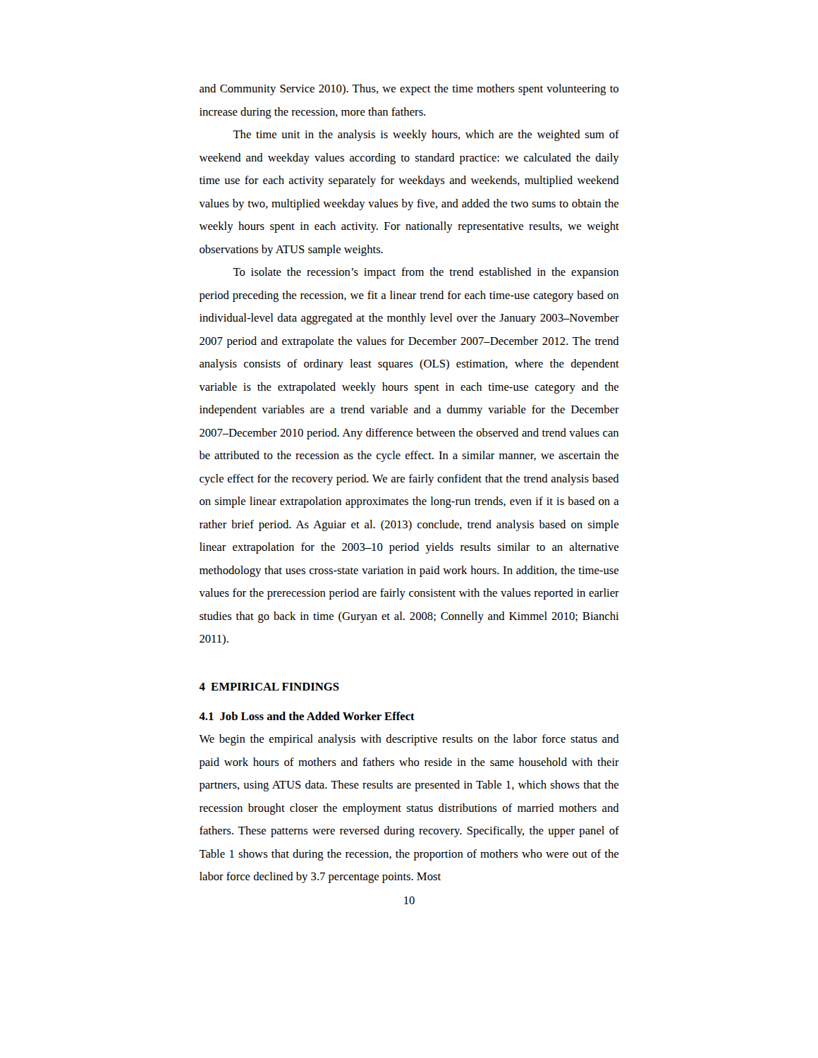and Community Service 2010). Thus, we expect the time mothers spent volunteering to increase during the recession, more than fathers.
The time unit in the analysis is weekly hours, which are the weighted sum of weekend and weekday values according to standard practice: we calculated the daily time use for each activity separately for weekdays and weekends, multiplied weekend values by two, multiplied weekday values by five, and added the two sums to obtain the weekly hours spent in each activity. For nationally representative results, we weight observations by ATUS sample weights.
To isolate the recession’s impact from the trend established in the expansion period preceding the recession, we fit a linear trend for each time-use category based on individual-level data aggregated at the monthly level over the January 2003–November 2007 period and extrapolate the values for December 2007–December 2012. The trend analysis consists of ordinary least squares (OLS) estimation, where the dependent variable is the extrapolated weekly hours spent in each time-use category and the independent variables are a trend variable and a dummy variable for the December 2007–December 2010 period. Any difference between the observed and trend values can be attributed to the recession as the cycle effect. In a similar manner, we ascertain the cycle effect for the recovery period. We are fairly confident that the trend analysis based on simple linear extrapolation approximates the long-run trends, even if it is based on a rather brief period. As Aguiar et al. (2013) conclude, trend analysis based on simple linear extrapolation for the 2003–10 period yields results similar to an alternative methodology that uses cross-state variation in paid work hours. In addition, the time-use values for the prerecession period are fairly consistent with the values reported in earlier studies that go back in time (Guryan et al. 2008; Connelly and Kimmel 2010; Bianchi 2011).
4 EMPIRICAL FINDINGS
4.1 Job Loss and the Added Worker Effect
We begin the empirical analysis with descriptive results on the labor force status and paid work hours of mothers and fathers who reside in the same household with their partners, using ATUS data. These results are presented in Table 1, which shows that the recession brought closer the employment status distributions of married mothers and fathers. These patterns were reversed during recovery. Specifically, the upper panel of Table 1 shows that during the recession, the proportion of mothers who were out of the labor force declined by 3.7 percentage points. Most
10